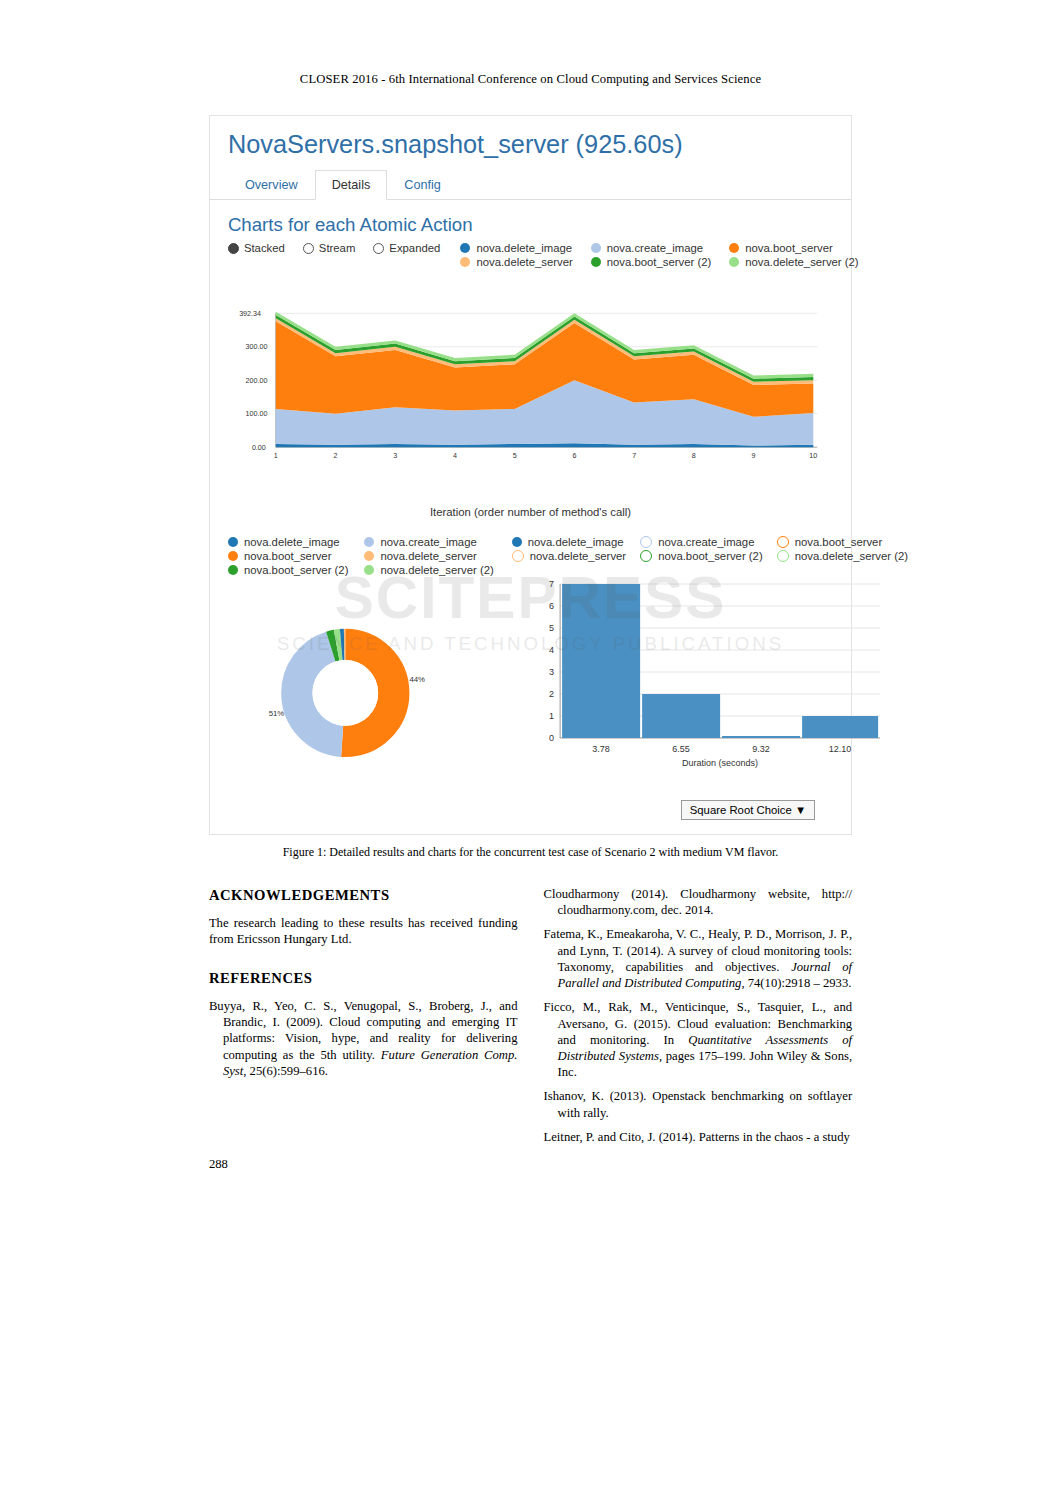CLOSER 2016 - 6th International Conference on Cloud Computing and Services Science
NovaServers.snapshot_server (925.60s)
Overview
Details
Config
Charts for each Atomic Action
Stacked Stream Expanded
nova.delete_image nova.create_image nova.boot_server nova.delete_server nova.boot_server (2) nova.delete_server (2)
392.34 300.00 200.00 100.00 0.00 1 2 3 4 5 6 7 8 9 10
Iteration (order number of method's call)
nova.delete_image nova.create_image nova.boot_server nova.delete_server nova.boot_server (2) nova.delete_server (2)
44% 51%
nova.delete_image nova.create_image nova.boot_server nova.delete_server nova.boot_server (2) nova.delete_server (2)
7 6 5 4 3 2 1 0 3.78 6.55 9.32 12.10 Duration (seconds)
Square Root Choice ▼
Figure 1: Detailed results and charts for the concurrent test case of Scenario 2 with medium VM flavor.
ACKNOWLEDGEMENTS
The research leading to these results has received funding from Ericsson Hungary Ltd.
REFERENCES
Buyya, R., Yeo, C. S., Venugopal, S., Broberg, J., and Brandic, I. (2009). Cloud computing and emerging IT platforms: Vision, hype, and reality for delivering computing as the 5th utility. Future Generation Comp. Syst, 25(6):599–616.
Cloudharmony (2014). Cloudharmony website, http:// cloudharmony.com, dec. 2014.
Fatema, K., Emeakaroha, V. C., Healy, P. D., Morrison, J. P., and Lynn, T. (2014). A survey of cloud monitoring tools: Taxonomy, capabilities and objectives. Journal of Parallel and Distributed Computing, 74(10):2918 – 2933.
Ficco, M., Rak, M., Venticinque, S., Tasquier, L., and Aversano, G. (2015). Cloud evaluation: Benchmarking and monitoring. In Quantitative Assessments of Distributed Systems, pages 175–199. John Wiley & Sons, Inc.
Ishanov, K. (2013). Openstack benchmarking on softlayer with rally.
Leitner, P. and Cito, J. (2014). Patterns in the chaos - a study
SCITEPRESS
SCIENCE AND TECHNOLOGY PUBLICATIONS
288